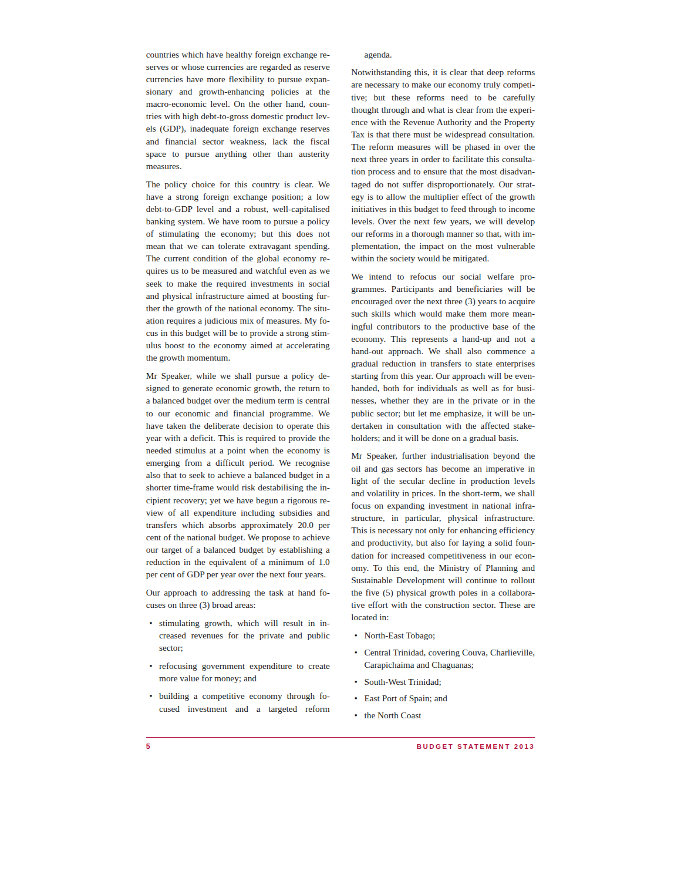countries which have healthy foreign exchange reserves or whose currencies are regarded as reserve currencies have more flexibility to pursue expansionary and growth-enhancing policies at the macro-economic level. On the other hand, countries with high debt-to-gross domestic product levels (GDP), inadequate foreign exchange reserves and financial sector weakness, lack the fiscal space to pursue anything other than austerity measures.
The policy choice for this country is clear. We have a strong foreign exchange position; a low debt-to-GDP level and a robust, well-capitalised banking system. We have room to pursue a policy of stimulating the economy; but this does not mean that we can tolerate extravagant spending. The current condition of the global economy requires us to be measured and watchful even as we seek to make the required investments in social and physical infrastructure aimed at boosting further the growth of the national economy. The situation requires a judicious mix of measures. My focus in this budget will be to provide a strong stimulus boost to the economy aimed at accelerating the growth momentum.
Mr Speaker, while we shall pursue a policy designed to generate economic growth, the return to a balanced budget over the medium term is central to our economic and financial programme. We have taken the deliberate decision to operate this year with a deficit. This is required to provide the needed stimulus at a point when the economy is emerging from a difficult period. We recognise also that to seek to achieve a balanced budget in a shorter time-frame would risk destabilising the incipient recovery; yet we have begun a rigorous review of all expenditure including subsidies and transfers which absorbs approximately 20.0 per cent of the national budget. We propose to achieve our target of a balanced budget by establishing a reduction in the equivalent of a minimum of 1.0 per cent of GDP per year over the next four years.
Our approach to addressing the task at hand focuses on three (3) broad areas:
stimulating growth, which will result in increased revenues for the private and public sector;
refocusing government expenditure to create more value for money; and
building a competitive economy through focused investment and a targeted reform agenda.
Notwithstanding this, it is clear that deep reforms are necessary to make our economy truly competitive; but these reforms need to be carefully thought through and what is clear from the experience with the Revenue Authority and the Property Tax is that there must be widespread consultation. The reform measures will be phased in over the next three years in order to facilitate this consultation process and to ensure that the most disadvantaged do not suffer disproportionately. Our strategy is to allow the multiplier effect of the growth initiatives in this budget to feed through to income levels. Over the next few years, we will develop our reforms in a thorough manner so that, with implementation, the impact on the most vulnerable within the society would be mitigated.
We intend to refocus our social welfare programmes. Participants and beneficiaries will be encouraged over the next three (3) years to acquire such skills which would make them more meaningful contributors to the productive base of the economy. This represents a hand-up and not a hand-out approach. We shall also commence a gradual reduction in transfers to state enterprises starting from this year. Our approach will be even-handed, both for individuals as well as for businesses, whether they are in the private or in the public sector; but let me emphasize, it will be undertaken in consultation with the affected stakeholders; and it will be done on a gradual basis.
Mr Speaker, further industrialisation beyond the oil and gas sectors has become an imperative in light of the secular decline in production levels and volatility in prices. In the short-term, we shall focus on expanding investment in national infrastructure, in particular, physical infrastructure. This is necessary not only for enhancing efficiency and productivity, but also for laying a solid foundation for increased competitiveness in our economy. To this end, the Ministry of Planning and Sustainable Development will continue to rollout the five (5) physical growth poles in a collaborative effort with the construction sector. These are located in:
North-East Tobago;
Central Trinidad, covering Couva, Charlieville, Carapichaima and Chaguanas;
South-West Trinidad;
East Port of Spain; and
the North Coast
5 BUDGET STATEMENT 2013